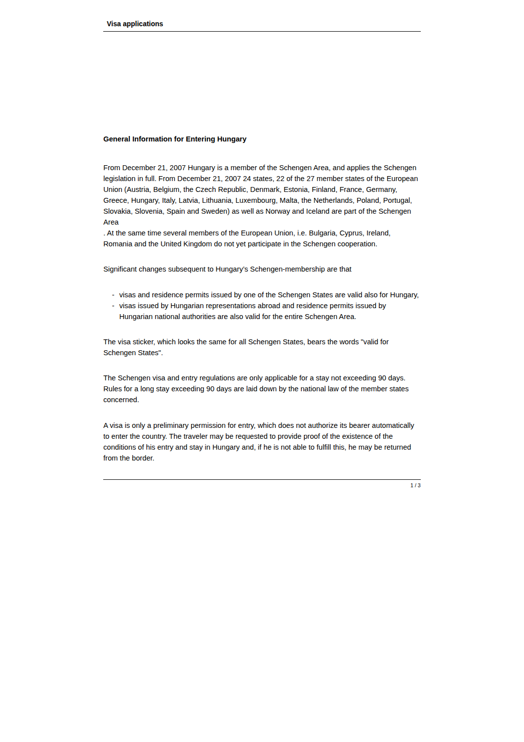Visa applications
General Information for Entering Hungary
From December 21, 2007 Hungary is a member of the Schengen Area, and applies the Schengen legislation in full. From December 21, 2007 24 states, 22 of the 27 member states of the European Union (Austria, Belgium, the Czech Republic, Denmark, Estonia, Finland, France, Germany, Greece, Hungary, Italy, Latvia, Lithuania, Luxembourg, Malta, the Netherlands, Poland, Portugal, Slovakia, Slovenia, Spain and Sweden) as well as Norway and Iceland are part of the Schengen Area
. At the same time several members of the European Union, i.e. Bulgaria, Cyprus, Ireland, Romania and the United Kingdom do not yet participate in the Schengen cooperation.
Significant changes subsequent to Hungary’s Schengen-membership are that
visas and residence permits issued by one of the Schengen States are valid also for Hungary,
visas issued by Hungarian representations abroad and residence permits issued by Hungarian national authorities are also valid for the entire Schengen Area.
The visa sticker, which looks the same for all Schengen States, bears the words "valid for Schengen States".
The Schengen visa and entry regulations are only applicable for a stay not exceeding 90 days. Rules for a long stay exceeding 90 days are laid down by the national law of the member states concerned.
A visa is only a preliminary permission for entry, which does not authorize its bearer automatically to enter the country. The traveler may be requested to provide proof of the existence of the conditions of his entry and stay in Hungary and, if he is not able to fulfill this, he may be returned from the border.
1 / 3